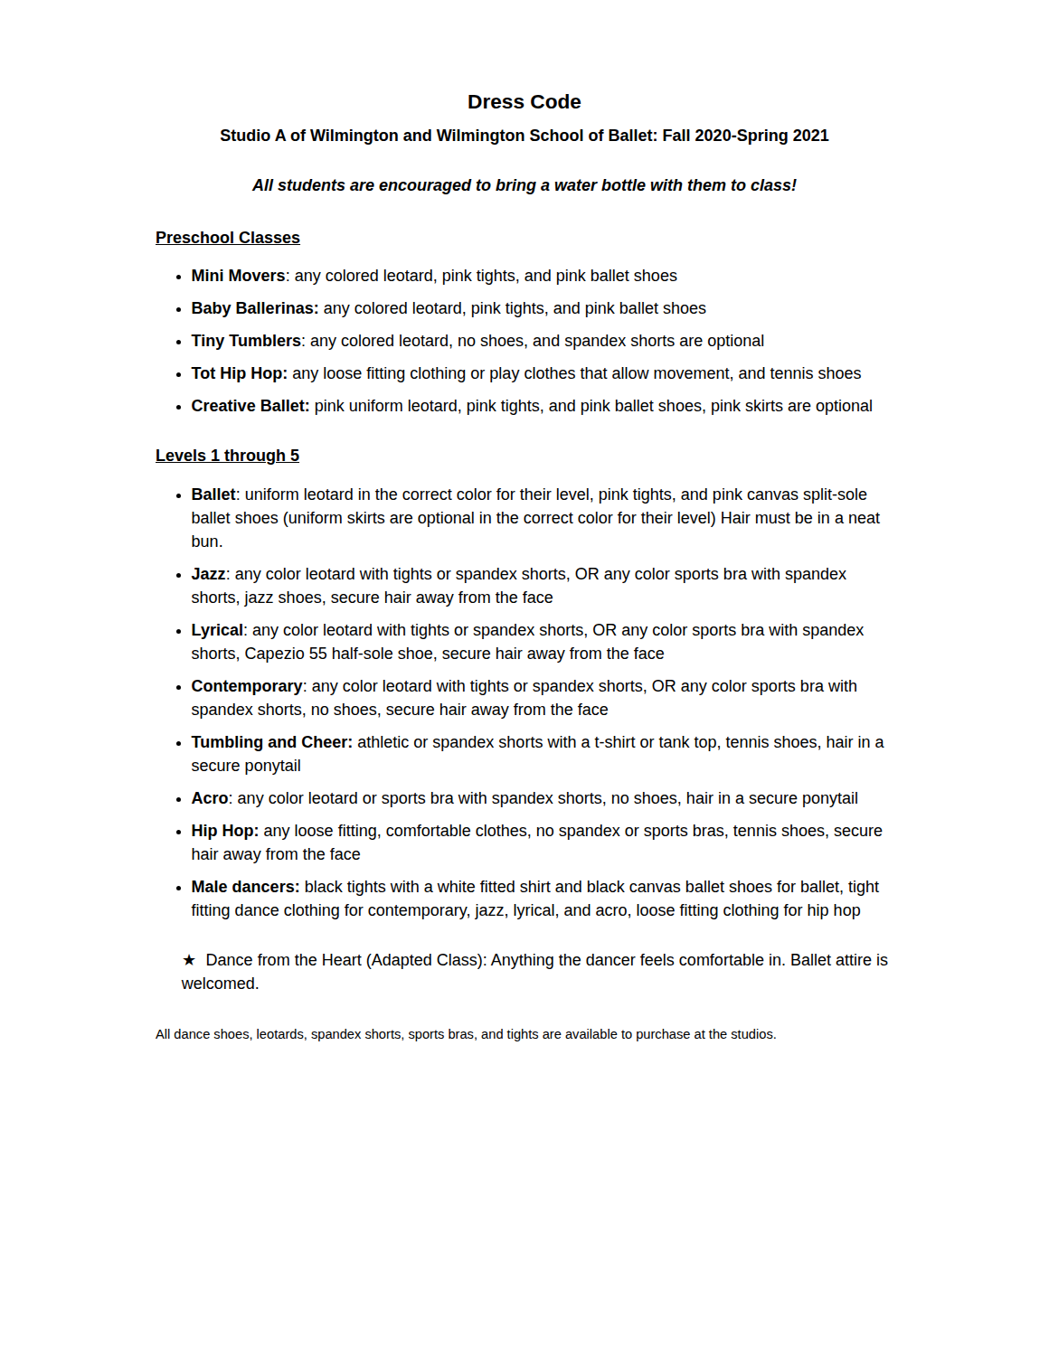Dress Code
Studio A of Wilmington and Wilmington School of Ballet: Fall 2020-Spring 2021
All students are encouraged to bring a water bottle with them to class!
Preschool Classes
Mini Movers: any colored leotard, pink tights, and pink ballet shoes
Baby Ballerinas: any colored leotard, pink tights, and pink ballet shoes
Tiny Tumblers: any colored leotard, no shoes, and spandex shorts are optional
Tot Hip Hop: any loose fitting clothing or play clothes that allow movement, and tennis shoes
Creative Ballet: pink uniform leotard, pink tights, and pink ballet shoes, pink skirts are optional
Levels 1 through 5
Ballet: uniform leotard in the correct color for their level, pink tights, and pink canvas split-sole ballet shoes (uniform skirts are optional in the correct color for their level) Hair must be in a neat bun.
Jazz: any color leotard with tights or spandex shorts, OR any color sports bra with spandex shorts, jazz shoes, secure hair away from the face
Lyrical: any color leotard with tights or spandex shorts, OR any color sports bra with spandex shorts, Capezio 55 half-sole shoe, secure hair away from the face
Contemporary: any color leotard with tights or spandex shorts, OR any color sports bra with spandex shorts, no shoes, secure hair away from the face
Tumbling and Cheer: athletic or spandex shorts with a t-shirt or tank top, tennis shoes, hair in a secure ponytail
Acro: any color leotard or sports bra with spandex shorts, no shoes, hair in a secure ponytail
Hip Hop: any loose fitting, comfortable clothes, no spandex or sports bras, tennis shoes, secure hair away from the face
Male dancers: black tights with a white fitted shirt and black canvas ballet shoes for ballet, tight fitting dance clothing for contemporary, jazz, lyrical, and acro, loose fitting clothing for hip hop
Dance from the Heart (Adapted Class): Anything the dancer feels comfortable in. Ballet attire is welcomed.
All dance shoes, leotards, spandex shorts, sports bras, and tights are available to purchase at the studios.